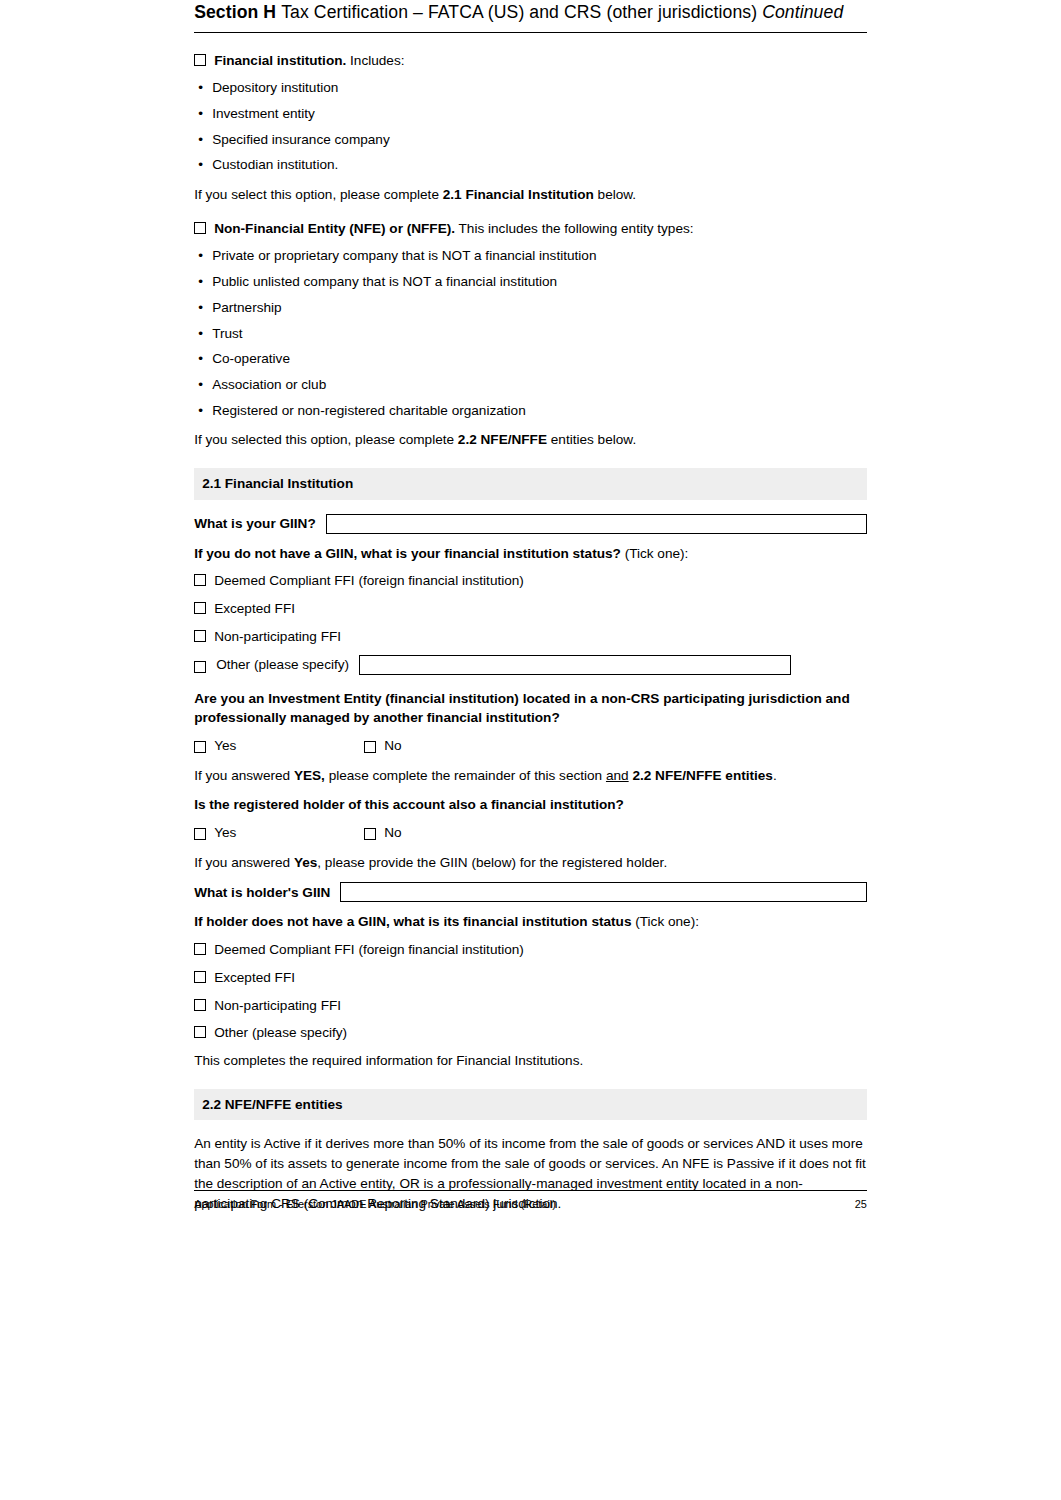Section H Tax Certification – FATCA (US) and CRS (other jurisdictions) Continued
Financial institution. Includes:
Depository institution
Investment entity
Specified insurance company
Custodian institution.
If you select this option, please complete 2.1 Financial Institution below.
Non-Financial Entity (NFE) or (NFFE). This includes the following entity types:
Private or proprietary company that is NOT a financial institution
Public unlisted company that is NOT a financial institution
Partnership
Trust
Co-operative
Association or club
Registered or non-registered charitable organization
If you selected this option, please complete 2.2 NFE/NFFE entities below.
2.1 Financial Institution
What is your GIIN?
If you do not have a GIIN, what is your financial institution status? (Tick one):
Deemed Compliant FFI (foreign financial institution)
Excepted FFI
Non-participating FFI
Other (please specify)
Are you an Investment Entity (financial institution) located in a non-CRS participating jurisdiction and professionally managed by another financial institution?
Yes No
If you answered YES, please complete the remainder of this section and 2.2 NFE/NFFE entities.
Is the registered holder of this account also a financial institution?
Yes No
If you answered Yes, please provide the GIIN (below) for the registered holder.
What is holder's GIIN
If holder does not have a GIIN, what is its financial institution status (Tick one):
Deemed Compliant FFI (foreign financial institution)
Excepted FFI
Non-participating FFI
Other (please specify)
This completes the required information for Financial Institutions.
2.2 NFE/NFFE entities
An entity is Active if it derives more than 50% of its income from the sale of goods or services AND it uses more than 50% of its assets to generate income from the sale of goods or services. An NFE is Passive if it does not fit the description of an Active entity, OR is a professionally-managed investment entity located in a non-participating CRS (Common Reporting Standard) jurisdiction.
Application Form - Ellerston JAADE Australian Private Assets Fund (Retail) 25